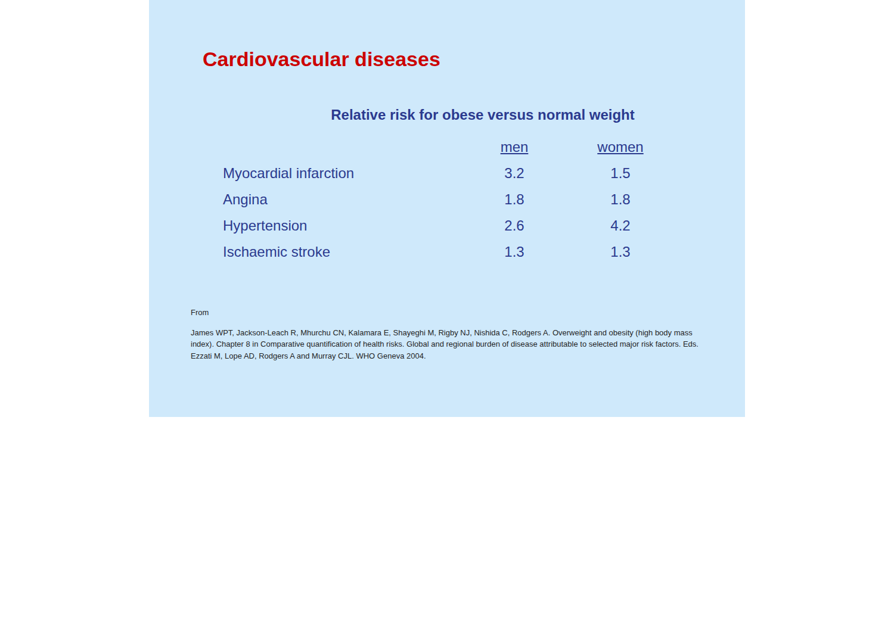Cardiovascular diseases
Relative risk for obese versus normal weight
| | men | women |
| --- | --- | --- |
| Myocardial infarction | 3.2 | 1.5 |
| Angina | 1.8 | 1.8 |
| Hypertension | 2.6 | 4.2 |
| Ischaemic stroke | 1.3 | 1.3 |
From
James WPT, Jackson-Leach R, Mhurchu CN, Kalamara E, Shayeghi M, Rigby NJ, Nishida C, Rodgers A. Overweight and obesity (high body mass index). Chapter 8 in Comparative quantification of health risks. Global and regional burden of disease attributable to selected major risk factors. Eds. Ezzati M, Lope AD, Rodgers A and Murray CJL. WHO Geneva 2004.